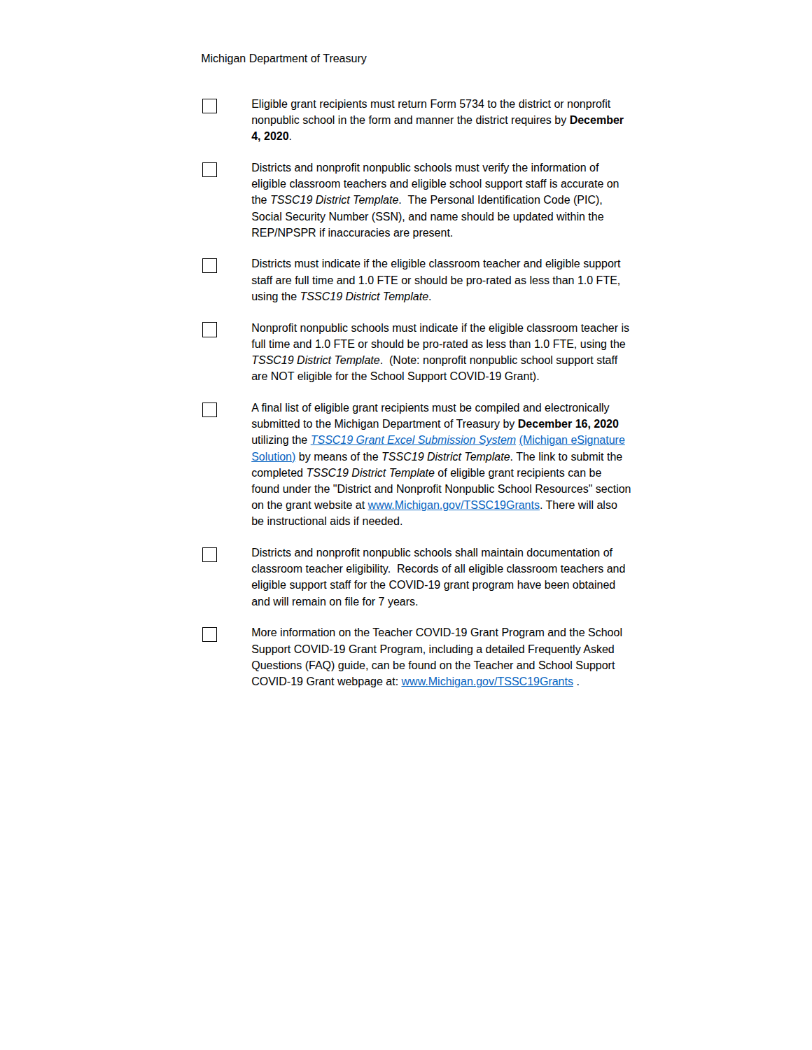Michigan Department of Treasury
Eligible grant recipients must return Form 5734 to the district or nonprofit nonpublic school in the form and manner the district requires by December 4, 2020.
Districts and nonprofit nonpublic schools must verify the information of eligible classroom teachers and eligible school support staff is accurate on the TSSC19 District Template. The Personal Identification Code (PIC), Social Security Number (SSN), and name should be updated within the REP/NPSPR if inaccuracies are present.
Districts must indicate if the eligible classroom teacher and eligible support staff are full time and 1.0 FTE or should be pro-rated as less than 1.0 FTE, using the TSSC19 District Template.
Nonprofit nonpublic schools must indicate if the eligible classroom teacher is full time and 1.0 FTE or should be pro-rated as less than 1.0 FTE, using the TSSC19 District Template. (Note: nonprofit nonpublic school support staff are NOT eligible for the School Support COVID-19 Grant).
A final list of eligible grant recipients must be compiled and electronically submitted to the Michigan Department of Treasury by December 16, 2020 utilizing the TSSC19 Grant Excel Submission System (Michigan eSignature Solution) by means of the TSSC19 District Template. The link to submit the completed TSSC19 District Template of eligible grant recipients can be found under the "District and Nonprofit Nonpublic School Resources" section on the grant website at www.Michigan.gov/TSSC19Grants. There will also be instructional aids if needed.
Districts and nonprofit nonpublic schools shall maintain documentation of classroom teacher eligibility. Records of all eligible classroom teachers and eligible support staff for the COVID-19 grant program have been obtained and will remain on file for 7 years.
More information on the Teacher COVID-19 Grant Program and the School Support COVID-19 Grant Program, including a detailed Frequently Asked Questions (FAQ) guide, can be found on the Teacher and School Support COVID-19 Grant webpage at: www.Michigan.gov/TSSC19Grants .